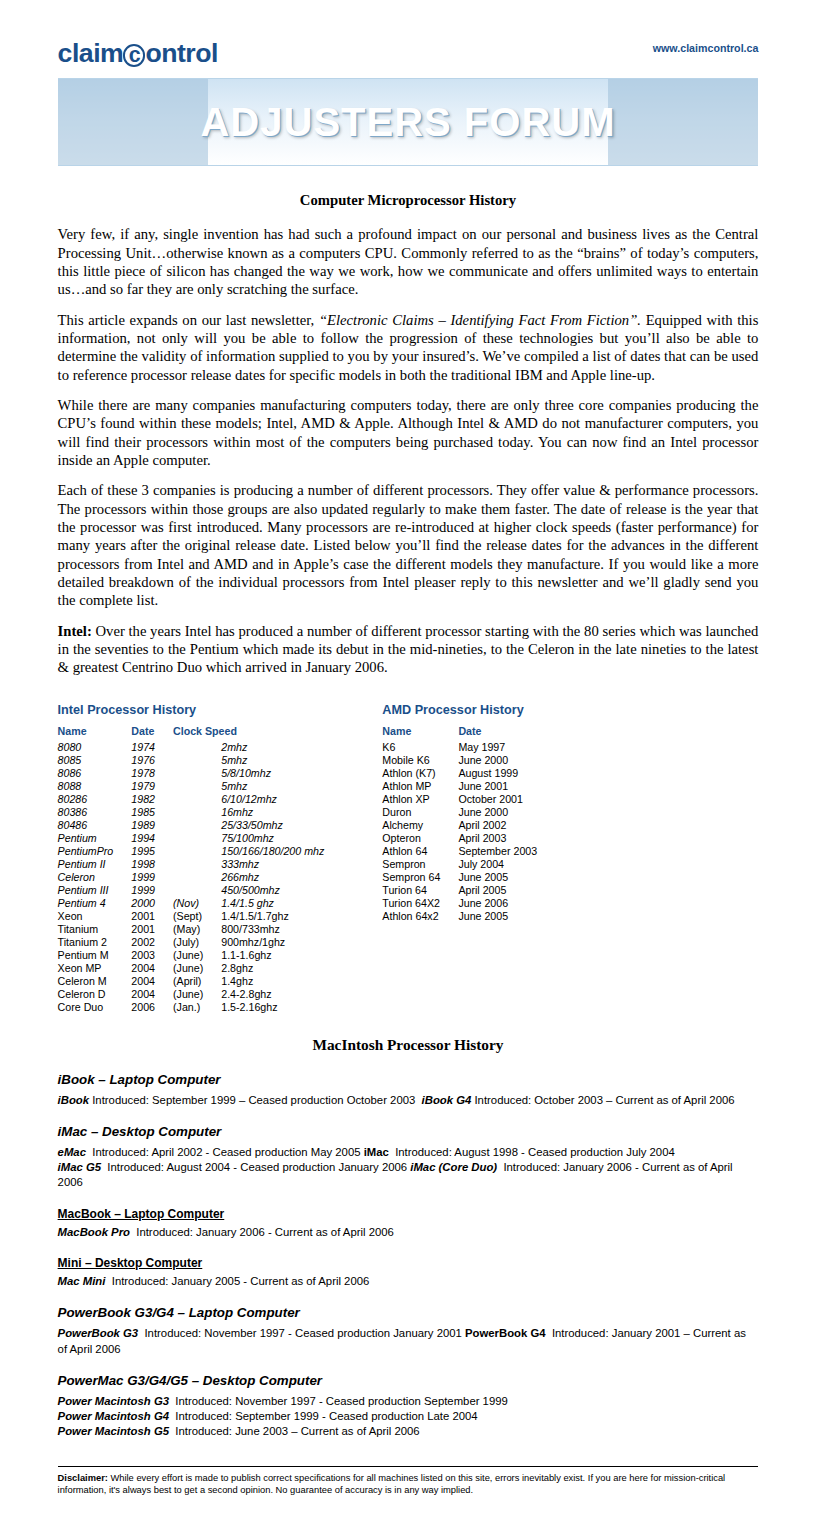claimcontrol
www.claimcontrol.ca
ADJUSTERS FORUM
Computer Microprocessor History
Very few, if any, single invention has had such a profound impact on our personal and business lives as the Central Processing Unit…otherwise known as a computers CPU. Commonly referred to as the “brains” of today’s computers, this little piece of silicon has changed the way we work, how we communicate and offers unlimited ways to entertain us…and so far they are only scratching the surface.
This article expands on our last newsletter, “Electronic Claims – Identifying Fact From Fiction”. Equipped with this information, not only will you be able to follow the progression of these technologies but you’ll also be able to determine the validity of information supplied to you by your insured’s. We’ve compiled a list of dates that can be used to reference processor release dates for specific models in both the traditional IBM and Apple line-up.
While there are many companies manufacturing computers today, there are only three core companies producing the CPU’s found within these models; Intel, AMD & Apple. Although Intel & AMD do not manufacturer computers, you will find their processors within most of the computers being purchased today. You can now find an Intel processor inside an Apple computer.
Each of these 3 companies is producing a number of different processors. They offer value & performance processors. The processors within those groups are also updated regularly to make them faster. The date of release is the year that the processor was first introduced. Many processors are re-introduced at higher clock speeds (faster performance) for many years after the original release date. Listed below you’ll find the release dates for the advances in the different processors from Intel and AMD and in Apple’s case the different models they manufacture. If you would like a more detailed breakdown of the individual processors from Intel pleaser reply to this newsletter and we’ll gladly send you the complete list.
Intel: Over the years Intel has produced a number of different processor starting with the 80 series which was launched in the seventies to the Pentium which made its debut in the mid-nineties, to the Celeron in the late nineties to the latest & greatest Centrino Duo which arrived in January 2006.
Intel Processor History
| Name | Date | Clock Speed |
| --- | --- | --- |
| 8080 | 1974 | | 2mhz |
| 8085 | 1976 | | 5mhz |
| 8086 | 1978 | | 5/8/10mhz |
| 8088 | 1979 | | 5mhz |
| 80286 | 1982 | | 6/10/12mhz |
| 80386 | 1985 | | 16mhz |
| 80486 | 1989 | | 25/33/50mhz |
| Pentium | 1994 | | 75/100mhz |
| PentiumPro | 1995 | | 150/166/180/200 mhz |
| Pentium II | 1998 | | 333mhz |
| Celeron | 1999 | | 266mhz |
| Pentium III | 1999 | | 450/500mhz |
| Pentium 4 | 2000 | (Nov) | 1.4/1.5 ghz |
| Xeon | 2001 | (Sept) | 1.4/1.5/1.7ghz |
| Titanium | 2001 | (May) | 800/733mhz |
| Titanium 2 | 2002 | (July) | 900mhz/1ghz |
| Pentium M | 2003 | (June) | 1.1-1.6ghz |
| Xeon MP | 2004 | (June) | 2.8ghz |
| Celeron M | 2004 | (April) | 1.4ghz |
| Celeron D | 2004 | (June) | 2.4-2.8ghz |
| Core Duo | 2006 | (Jan.) | 1.5-2.16ghz |
AMD Processor History
| Name | Date |
| --- | --- |
| K6 | May 1997 |
| Mobile K6 | June 2000 |
| Athlon (K7) | August 1999 |
| Athlon MP | June 2001 |
| Athlon XP | October 2001 |
| Duron | June 2000 |
| Alchemy | April 2002 |
| Opteron | April 2003 |
| Athlon 64 | September 2003 |
| Sempron | July 2004 |
| Sempron 64 | June 2005 |
| Turion 64 | April 2005 |
| Turion 64X2 | June 2006 |
| Athlon 64x2 | June 2005 |
MacIntosh Processor History
iBook – Laptop Computer
iBook Introduced: September 1999 – Ceased production October 2003 iBook G4 Introduced: October 2003 – Current as of April 2006
iMac – Desktop Computer
eMac Introduced: April 2002 - Ceased production May 2005 iMac Introduced: August 1998 - Ceased production July 2004
iMac G5 Introduced: August 2004 - Ceased production January 2006 iMac (Core Duo) Introduced: January 2006 - Current as of April 2006
MacBook – Laptop Computer
MacBook Pro Introduced: January 2006 - Current as of April 2006
Mini – Desktop Computer
Mac Mini Introduced: January 2005 - Current as of April 2006
PowerBook G3/G4 – Laptop Computer
PowerBook G3 Introduced: November 1997 - Ceased production January 2001 PowerBook G4 Introduced: January 2001 – Current as of April 2006
PowerMac G3/G4/G5 – Desktop Computer
Power Macintosh G3 Introduced: November 1997 - Ceased production September 1999
Power Macintosh G4 Introduced: September 1999 - Ceased production Late 2004
Power Macintosh G5 Introduced: June 2003 – Current as of April 2006
Disclaimer: While every effort is made to publish correct specifications for all machines listed on this site, errors inevitably exist. If you are here for mission-critical information, it's always best to get a second opinion. No guarantee of accuracy is in any way implied.